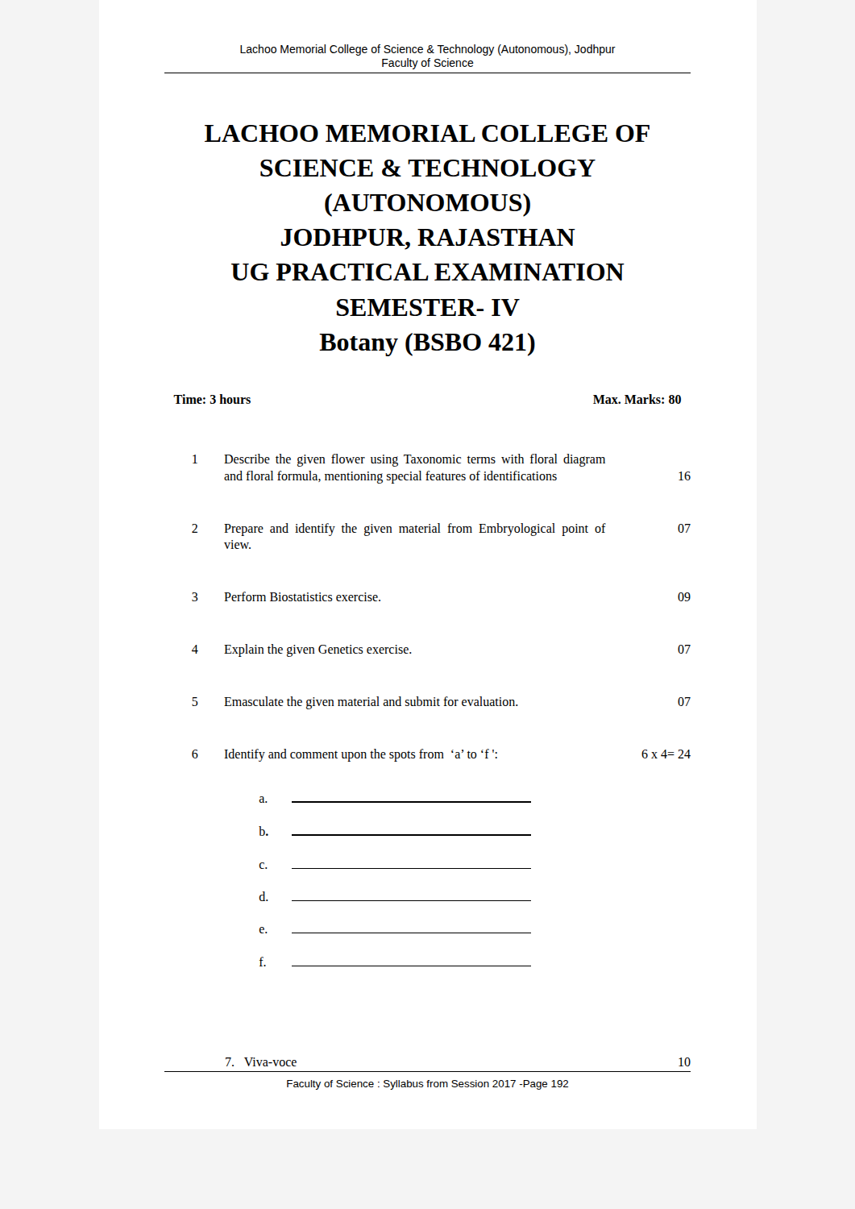Lachoo Memorial College of Science & Technology (Autonomous), Jodhpur Faculty of Science
LACHOO MEMORIAL COLLEGE OF SCIENCE & TECHNOLOGY (AUTONOMOUS) JODHPUR, RAJASTHAN UG PRACTICAL EXAMINATION SEMESTER- IV Botany (BSBO 421)
Time: 3 hours Max. Marks: 80
Describe the given flower using Taxonomic terms with floral diagram and floral formula, mentioning special features of identifications
16
Prepare and identify the given material from Embryological point of view.
07
Perform Biostatistics exercise.
09
Explain the given Genetics exercise.
07
Emasculate the given material and submit for evaluation.
07
Identify and comment upon the spots from ‘a’ to ‘f ':
6 x 4= 24
a.
b.
c.
d.
e.
f.
7. Viva-voce 10
Faculty of Science : Syllabus from Session 2017 -Page 192